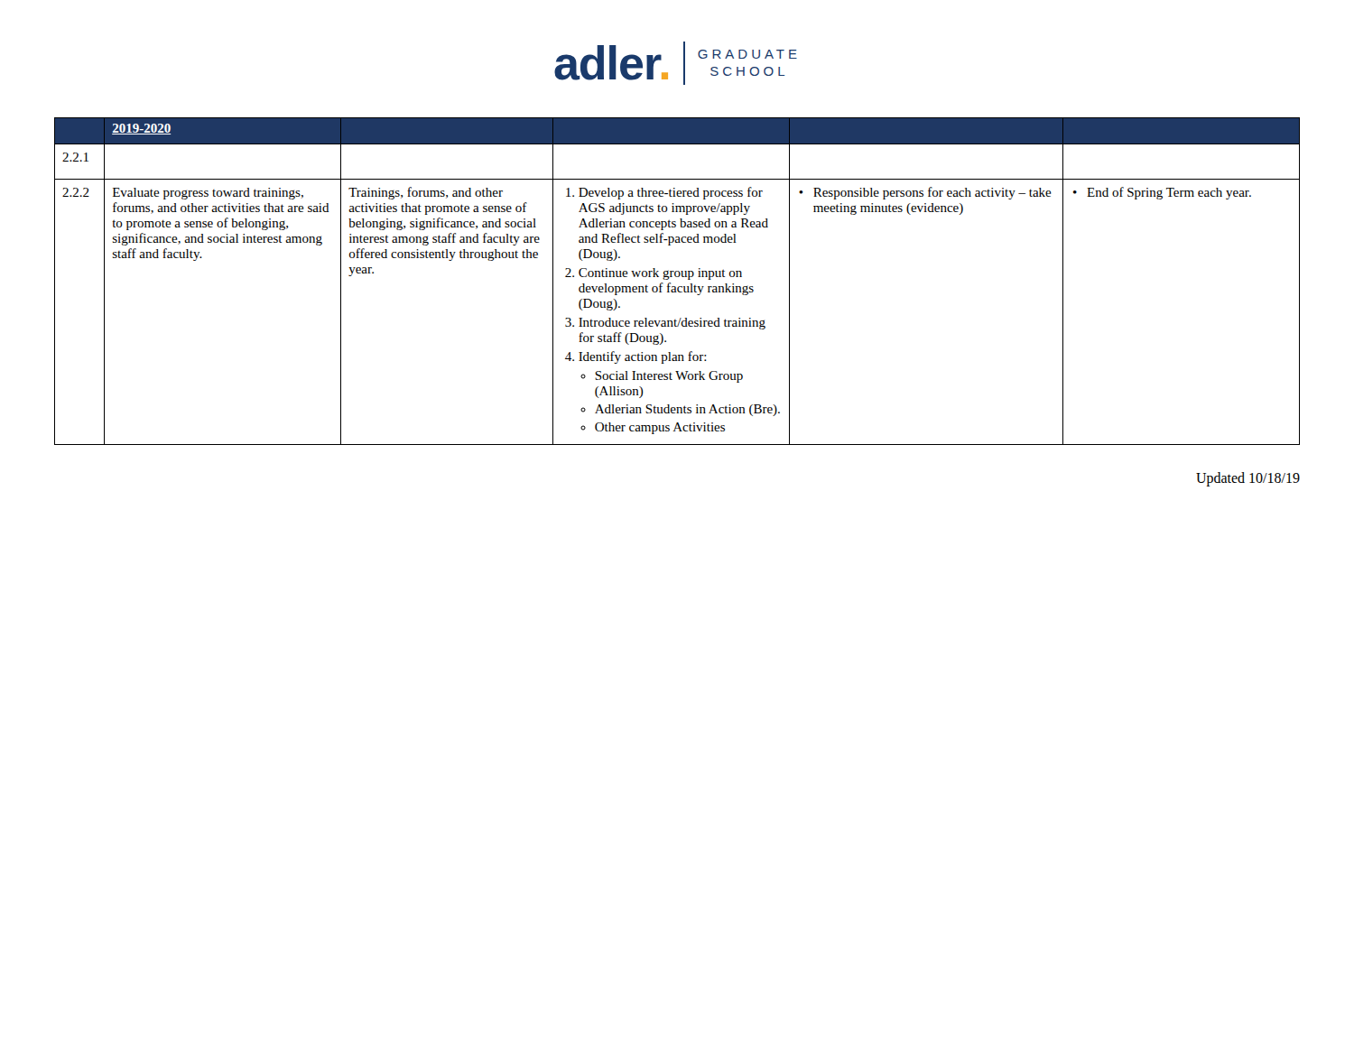adler. GRADUATE
SCHOOL
| | 2019-2020 | | | | |
| 2.2.1 | | | | | |
| 2.2.2 | Evaluate progress toward trainings, forums, and other activities that are said to promote a sense of belonging, significance, and social interest among staff and faculty. | Trainings, forums, and other activities that promote a sense of belonging, significance, and social interest among staff and faculty are offered consistently throughout the year. | Develop a three-tiered process for AGS adjuncts to improve/apply Adlerian concepts based on a Read and Reflect self-paced model (Doug). Continue work group input on development of faculty rankings (Doug). Introduce relevant/desired training for staff (Doug). Identify action plan for: Social Interest Work Group (Allison) Adlerian Students in Action (Bre). Other campus Activities | Responsible persons for each activity – take meeting minutes (evidence) | End of Spring Term each year. |
Updated 10/18/19